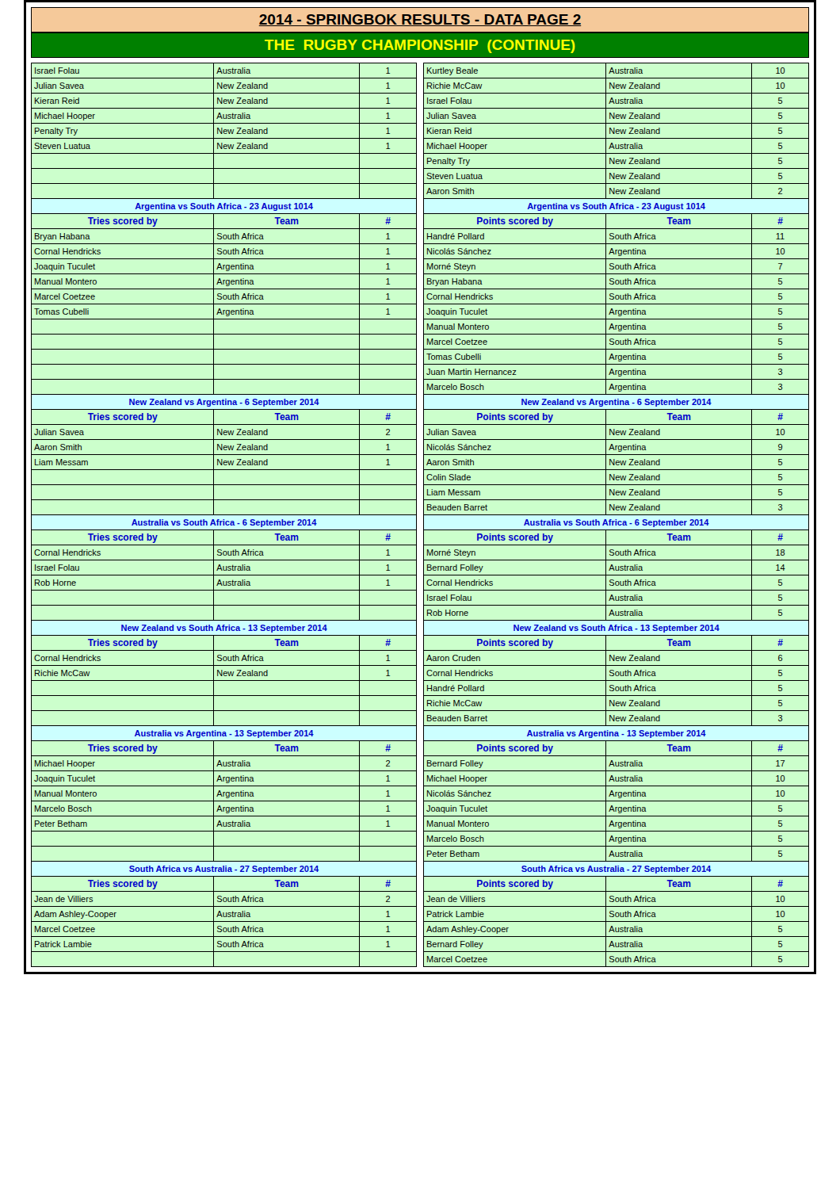2014 - SPRINGBOK RESULTS - DATA PAGE 2
THE RUGBY CHAMPIONSHIP (CONTINUE)
| Israel Folau | Australia | 1 |
| Julian Savea | New Zealand | 1 |
| Kieran Reid | New Zealand | 1 |
| Michael Hooper | Australia | 1 |
| Penalty Try | New Zealand | 1 |
| Steven Luatua | New Zealand | 1 |
| Argentina vs South Africa - 23 August 1014 |
| Tries scored by | Team | # |
| Bryan Habana | South Africa | 1 |
| Cornal Hendricks | South Africa | 1 |
| Joaquin Tuculet | Argentina | 1 |
| Manual Montero | Argentina | 1 |
| Marcel Coetzee | South Africa | 1 |
| Tomas Cubelli | Argentina | 1 |
| New Zealand vs Argentina - 6 September 2014 |
| Tries scored by | Team | # |
| Julian Savea | New Zealand | 2 |
| Aaron Smith | New Zealand | 1 |
| Liam Messam | New Zealand | 1 |
| Australia vs South Africa - 6 September 2014 |
| Tries scored by | Team | # |
| Cornal Hendricks | South Africa | 1 |
| Israel Folau | Australia | 1 |
| Rob Horne | Australia | 1 |
| New Zealand vs South Africa - 13 September 2014 |
| Tries scored by | Team | # |
| Cornal Hendricks | South Africa | 1 |
| Richie McCaw | New Zealand | 1 |
| Australia vs Argentina - 13 September 2014 |
| Tries scored by | Team | # |
| Michael Hooper | Australia | 2 |
| Joaquin Tuculet | Argentina | 1 |
| Manual Montero | Argentina | 1 |
| Marcelo Bosch | Argentina | 1 |
| Peter Betham | Australia | 1 |
| South Africa vs Australia - 27 September 2014 |
| Tries scored by | Team | # |
| Jean de Villiers | South Africa | 2 |
| Adam Ashley-Cooper | Australia | 1 |
| Marcel Coetzee | South Africa | 1 |
| Patrick Lambie | South Africa | 1 |
| Kurtley Beale | Australia | 10 |
| Richie McCaw | New Zealand | 10 |
| Israel Folau | Australia | 5 |
| Julian Savea | New Zealand | 5 |
| Kieran Reid | New Zealand | 5 |
| Michael Hooper | Australia | 5 |
| Penalty Try | New Zealand | 5 |
| Steven Luatua | New Zealand | 5 |
| Aaron Smith | New Zealand | 2 |
| Argentina vs South Africa - 23 August 1014 |
| Points scored by | Team | # |
| Handré Pollard | South Africa | 11 |
| Nicolás Sánchez | Argentina | 10 |
| Morné Steyn | South Africa | 7 |
| Bryan Habana | South Africa | 5 |
| Cornal Hendricks | South Africa | 5 |
| Joaquin Tuculet | Argentina | 5 |
| Manual Montero | Argentina | 5 |
| Marcel Coetzee | South Africa | 5 |
| Tomas Cubelli | Argentina | 5 |
| Juan Martin Hernancez | Argentina | 3 |
| Marcelo Bosch | Argentina | 3 |
| New Zealand vs Argentina - 6 September 2014 |
| Points scored by | Team | # |
| Julian Savea | New Zealand | 10 |
| Nicolás Sánchez | Argentina | 9 |
| Aaron Smith | New Zealand | 5 |
| Colin Slade | New Zealand | 5 |
| Liam Messam | New Zealand | 5 |
| Beauden Barret | New Zealand | 3 |
| Australia vs South Africa - 6 September 2014 |
| Points scored by | Team | # |
| Morné Steyn | South Africa | 18 |
| Bernard Folley | Australia | 14 |
| Cornal Hendricks | South Africa | 5 |
| Israel Folau | Australia | 5 |
| Rob Horne | Australia | 5 |
| New Zealand vs South Africa - 13 September 2014 |
| Points scored by | Team | # |
| Aaron Cruden | New Zealand | 6 |
| Cornal Hendricks | South Africa | 5 |
| Handré Pollard | South Africa | 5 |
| Richie McCaw | New Zealand | 5 |
| Beauden Barret | New Zealand | 3 |
| Australia vs Argentina - 13 September 2014 |
| Points scored by | Team | # |
| Bernard Folley | Australia | 17 |
| Michael Hooper | Australia | 10 |
| Nicolás Sánchez | Argentina | 10 |
| Joaquin Tuculet | Argentina | 5 |
| Manual Montero | Argentina | 5 |
| Marcelo Bosch | Argentina | 5 |
| Peter Betham | Australia | 5 |
| South Africa vs Australia - 27 September 2014 |
| Points scored by | Team | # |
| Jean de Villiers | South Africa | 10 |
| Patrick Lambie | South Africa | 10 |
| Adam Ashley-Cooper | Australia | 5 |
| Bernard Folley | Australia | 5 |
| Marcel Coetzee | South Africa | 5 |